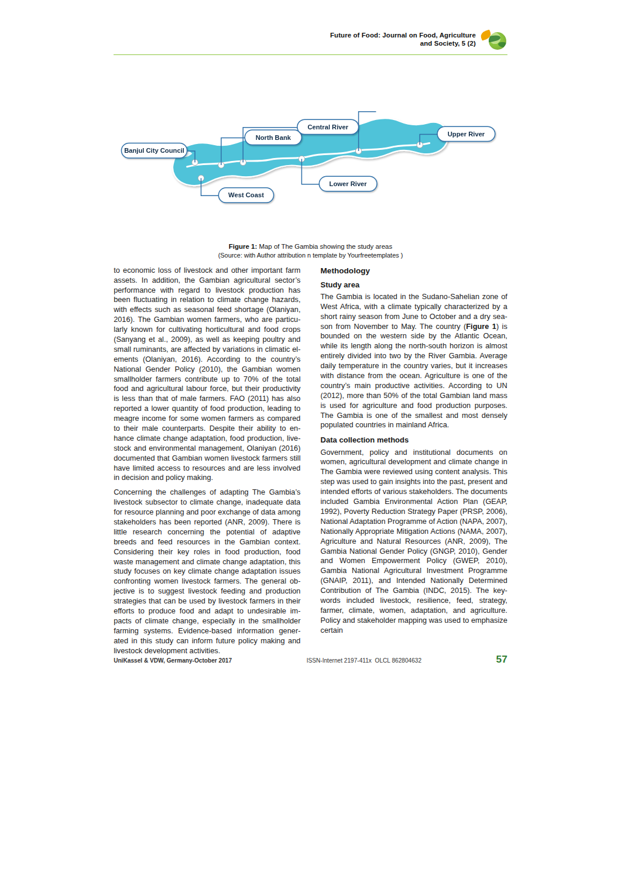Future of Food: Journal on Food, Agriculture
and Society, 5 (2)
Banjul City Council North Bank Central River Upper River Lower River West Coast
Figure 1: Map of The Gambia showing the study areas
(Source: with Author attribution n template by Yourfreetemplates )
to economic loss of livestock and other important farm assets. In addition, the Gambian agricultural sector’s performance with regard to livestock production has been fluctuating in relation to climate change hazards, with effects such as seasonal feed shortage (Olaniyan, 2016). The Gambian women farmers, who are particularly known for cultivating horticultural and food crops (Sanyang et al., 2009), as well as keeping poultry and small ruminants, are affected by variations in climatic elements (Olaniyan, 2016). According to the country’s National Gender Policy (2010), the Gambian women smallholder farmers contribute up to 70% of the total food and agricultural labour force, but their productivity is less than that of male farmers. FAO (2011) has also reported a lower quantity of food production, leading to meagre income for some women farmers as compared to their male counterparts. Despite their ability to enhance climate change adaptation, food production, livestock and environmental management, Olaniyan (2016) documented that Gambian women livestock farmers still have limited access to resources and are less involved in decision and policy making.
Concerning the challenges of adapting The Gambia’s livestock subsector to climate change, inadequate data for resource planning and poor exchange of data among stakeholders has been reported (ANR, 2009). There is little research concerning the potential of adaptive breeds and feed resources in the Gambian context. Considering their key roles in food production, food waste management and climate change adaptation, this study focuses on key climate change adaptation issues confronting women livestock farmers. The general objective is to suggest livestock feeding and production strategies that can be used by livestock farmers in their efforts to produce food and adapt to undesirable impacts of climate change, especially in the smallholder farming systems. Evidence-based information generated in this study can inform future policy making and livestock development activities.
Methodology
Study area
The Gambia is located in the Sudano-Sahelian zone of West Africa, with a climate typically characterized by a short rainy season from June to October and a dry season from November to May. The country (Figure 1) is bounded on the western side by the Atlantic Ocean, while its length along the north-south horizon is almost entirely divided into two by the River Gambia. Average daily temperature in the country varies, but it increases with distance from the ocean. Agriculture is one of the country’s main productive activities. According to UN (2012), more than 50% of the total Gambian land mass is used for agriculture and food production purposes. The Gambia is one of the smallest and most densely populated countries in mainland Africa.
Data collection methods
Government, policy and institutional documents on women, agricultural development and climate change in The Gambia were reviewed using content analysis. This step was used to gain insights into the past, present and intended efforts of various stakeholders. The documents included Gambia Environmental Action Plan (GEAP, 1992), Poverty Reduction Strategy Paper (PRSP, 2006), National Adaptation Programme of Action (NAPA, 2007), Nationally Appropriate Mitigation Actions (NAMA, 2007), Agriculture and Natural Resources (ANR, 2009), The Gambia National Gender Policy (GNGP, 2010), Gender and Women Empowerment Policy (GWEP, 2010), Gambia National Agricultural Investment Programme (GNAIP, 2011), and Intended Nationally Determined Contribution of The Gambia (INDC, 2015). The keywords included livestock, resilience, feed, strategy, farmer, climate, women, adaptation, and agriculture. Policy and stakeholder mapping was used to emphasize certain
UniKassel & VDW, Germany-October 2017
ISSN-Internet 2197-411x OLCL 862804632
57